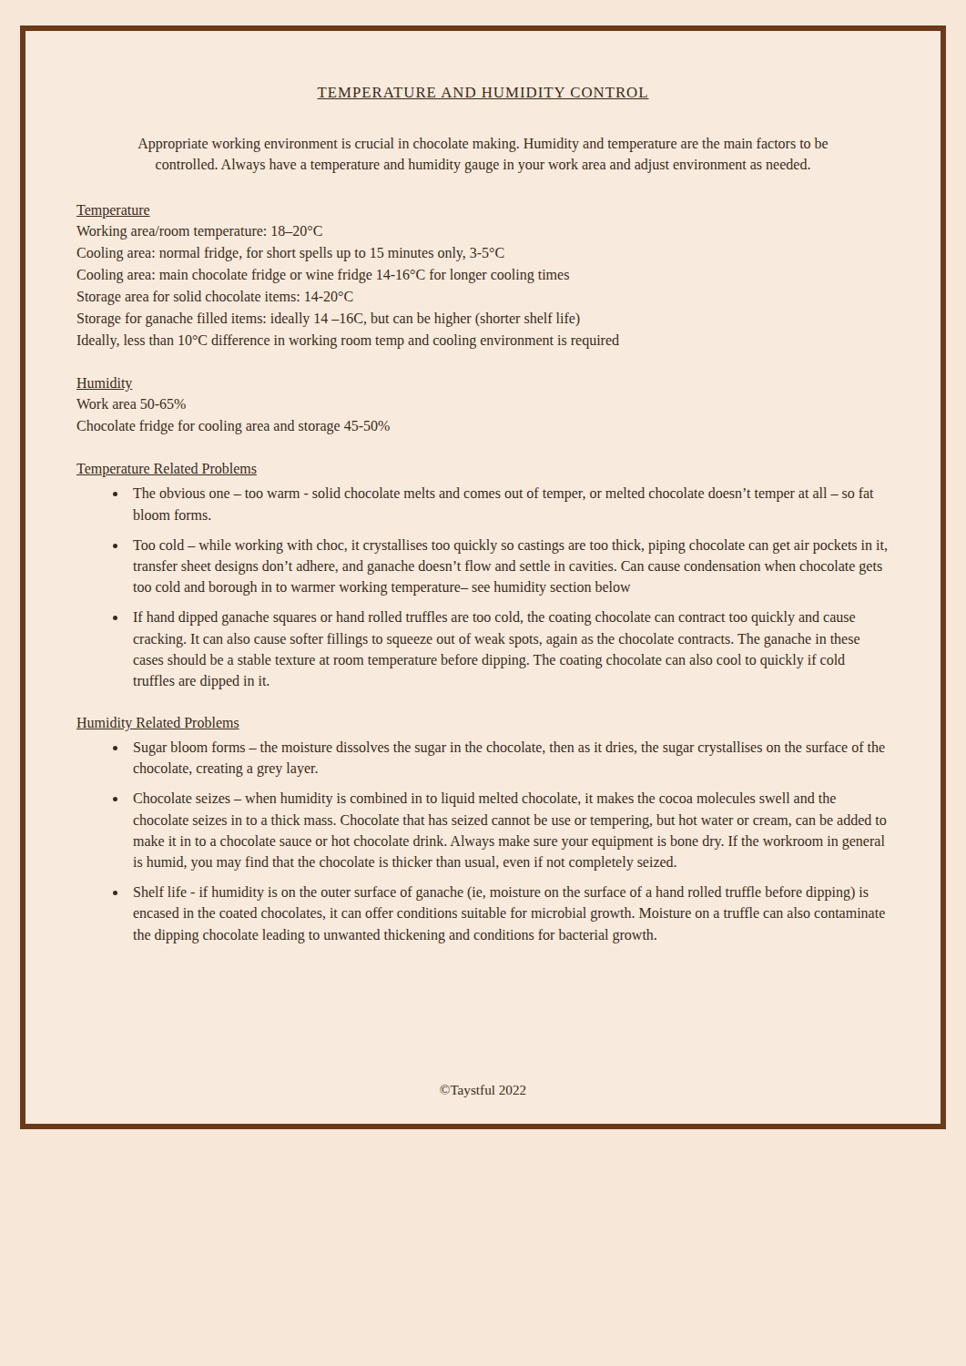Temperature and Humidity Control
Appropriate working environment is crucial in chocolate making. Humidity and temperature are the main factors to be controlled. Always have a temperature and humidity gauge in your work area and adjust environment as needed.
Temperature
Working area/room temperature: 18–20°C
Cooling area: normal fridge, for short spells up to 15 minutes only, 3-5°C
Cooling area: main chocolate fridge or wine fridge 14-16°C for longer cooling times
Storage area for solid chocolate items: 14-20°C
Storage for ganache filled items: ideally 14 –16C, but can be higher (shorter shelf life)
Ideally, less than 10°C difference in working room temp and cooling environment is required
Humidity
Work area 50-65%
Chocolate fridge for cooling area and storage 45-50%
Temperature Related Problems
The obvious one – too warm - solid chocolate melts and comes out of temper, or melted chocolate doesn’t temper at all – so fat bloom forms.
Too cold – while working with choc, it crystallises too quickly so castings are too thick, piping chocolate can get air pockets in it, transfer sheet designs don’t adhere, and ganache doesn’t flow and settle in cavities. Can cause condensation when chocolate gets too cold and borough in to warmer working temperature– see humidity section below
If hand dipped ganache squares or hand rolled truffles are too cold, the coating chocolate can contract too quickly and cause cracking. It can also cause softer fillings to squeeze out of weak spots, again as the chocolate contracts. The ganache in these cases should be a stable texture at room temperature before dipping. The coating chocolate can also cool to quickly if cold truffles are dipped in it.
Humidity Related Problems
Sugar bloom forms – the moisture dissolves the sugar in the chocolate, then as it dries, the sugar crystallises on the surface of the chocolate, creating a grey layer.
Chocolate seizes – when humidity is combined in to liquid melted chocolate, it makes the cocoa molecules swell and the chocolate seizes in to a thick mass. Chocolate that has seized cannot be use or tempering, but hot water or cream, can be added to make it in to a chocolate sauce or hot chocolate drink. Always make sure your equipment is bone dry. If the workroom in general is humid, you may find that the chocolate is thicker than usual, even if not completely seized.
Shelf life - if humidity is on the outer surface of ganache (ie, moisture on the surface of a hand rolled truffle before dipping) is encased in the coated chocolates, it can offer conditions suitable for microbial growth. Moisture on a truffle can also contaminate the dipping chocolate leading to unwanted thickening and conditions for bacterial growth.
©Taystful 2022